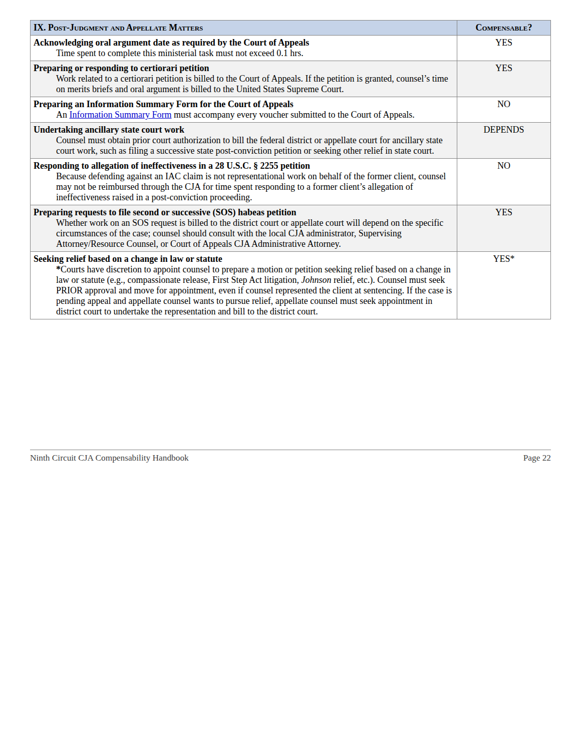| IX. Post-Judgment and Appellate Matters | Compensable? |
| --- | --- |
| Acknowledging oral argument date as required by the Court of Appeals Time spent to complete this ministerial task must not exceed 0.1 hrs. | YES |
| Preparing or responding to certiorari petition Work related to a certiorari petition is billed to the Court of Appeals. If the petition is granted, counsel’s time on merits briefs and oral argument is billed to the United States Supreme Court. | YES |
| Preparing an Information Summary Form for the Court of Appeals An Information Summary Form must accompany every voucher submitted to the Court of Appeals. | NO |
| Undertaking ancillary state court work Counsel must obtain prior court authorization to bill the federal district or appellate court for ancillary state court work, such as filing a successive state post-conviction petition or seeking other relief in state court. | DEPENDS |
| Responding to allegation of ineffectiveness in a 28 U.S.C. § 2255 petition Because defending against an IAC claim is not representational work on behalf of the former client, counsel may not be reimbursed through the CJA for time spent responding to a former client’s allegation of ineffectiveness raised in a post-conviction proceeding. | NO |
| Preparing requests to file second or successive (SOS) habeas petition Whether work on an SOS request is billed to the district court or appellate court will depend on the specific circumstances of the case; counsel should consult with the local CJA administrator, Supervising Attorney/Resource Counsel, or Court of Appeals CJA Administrative Attorney. | YES |
| Seeking relief based on a change in law or statute * Courts have discretion to appoint counsel to prepare a motion or petition seeking relief based on a change in law or statute (e.g., compassionate release, First Step Act litigation, Johnson relief, etc.). Counsel must seek PRIOR approval and move for appointment, even if counsel represented the client at sentencing. If the case is pending appeal and appellate counsel wants to pursue relief, appellate counsel must seek appointment in district court to undertake the representation and bill to the district court. | YES* |
Ninth Circuit CJA Compensability Handbook Page 22